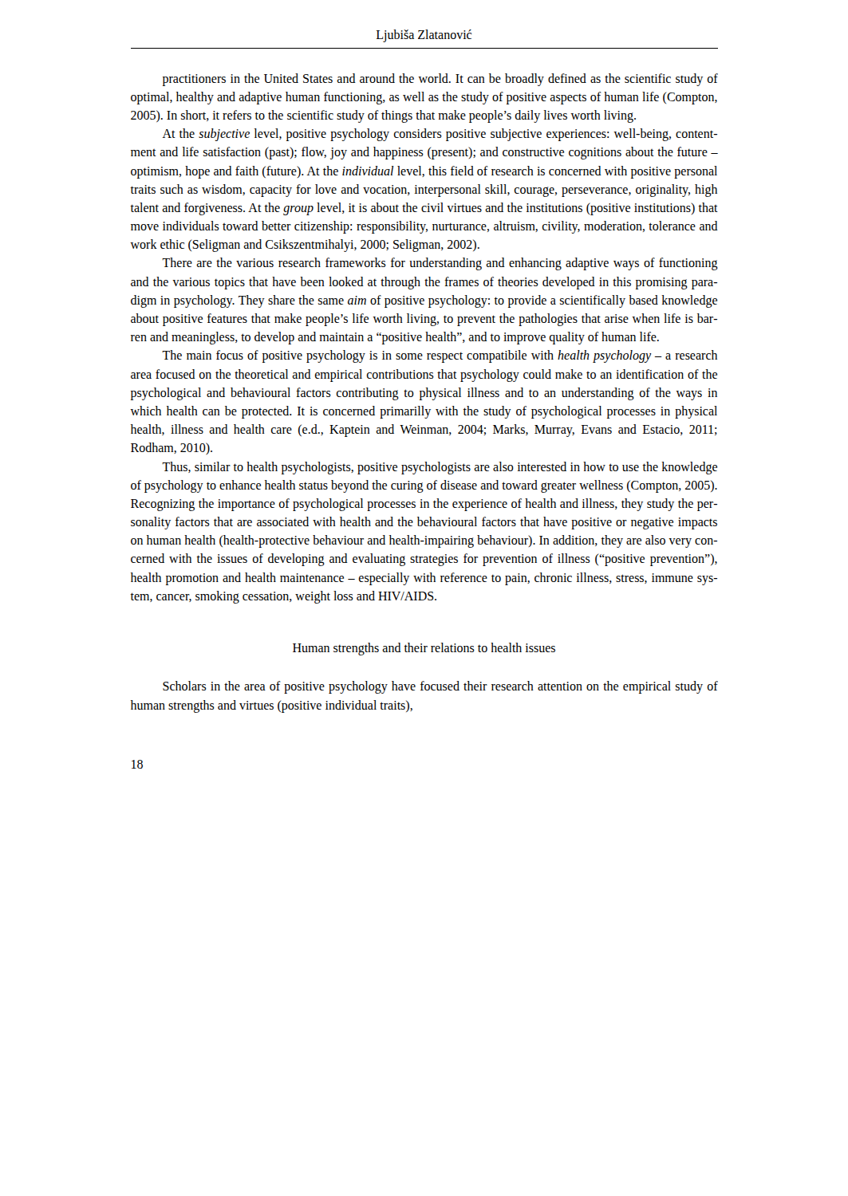Ljubiša Zlatanović
practitioners in the United States and around the world. It can be broadly defined as the scientific study of optimal, healthy and adaptive human functioning, as well as the study of positive aspects of human life (Compton, 2005). In short, it refers to the scientific study of things that make people’s daily lives worth living.
At the subjective level, positive psychology considers positive subjective experiences: well-being, contentment and life satisfaction (past); flow, joy and happiness (present); and constructive cognitions about the future – optimism, hope and faith (future). At the individual level, this field of research is concerned with positive personal traits such as wisdom, capacity for love and vocation, interpersonal skill, courage, perseverance, originality, high talent and forgiveness. At the group level, it is about the civil virtues and the institutions (positive institutions) that move individuals toward better citizenship: responsibility, nurturance, altruism, civility, moderation, tolerance and work ethic (Seligman and Csikszentmihalyi, 2000; Seligman, 2002).
There are the various research frameworks for understanding and enhancing adaptive ways of functioning and the various topics that have been looked at through the frames of theories developed in this promising paradigm in psychology. They share the same aim of positive psychology: to provide a scientifically based knowledge about positive features that make people’s life worth living, to prevent the pathologies that arise when life is barren and meaningless, to develop and maintain a “positive health”, and to improve quality of human life.
The main focus of positive psychology is in some respect compatibile with health psychology – a research area focused on the theoretical and empirical contributions that psychology could make to an identification of the psychological and behavioural factors contributing to physical illness and to an understanding of the ways in which health can be protected. It is concerned primarilly with the study of psychological processes in physical health, illness and health care (e.d., Kaptein and Weinman, 2004; Marks, Murray, Evans and Estacio, 2011; Rodham, 2010).
Thus, similar to health psychologists, positive psychologists are also interested in how to use the knowledge of psychology to enhance health status beyond the curing of disease and toward greater wellness (Compton, 2005). Recognizing the importance of psychological processes in the experience of health and illness, they study the personality factors that are associated with health and the behavioural factors that have positive or negative impacts on human health (health-protective behaviour and health-impairing behaviour). In addition, they are also very concerned with the issues of developing and evaluating strategies for prevention of illness (“positive prevention”), health promotion and health maintenance – especially with reference to pain, chronic illness, stress, immune system, cancer, smoking cessation, weight loss and HIV/AIDS.
Human strengths and their relations to health issues
Scholars in the area of positive psychology have focused their research attention on the empirical study of human strengths and virtues (positive individual traits),
18